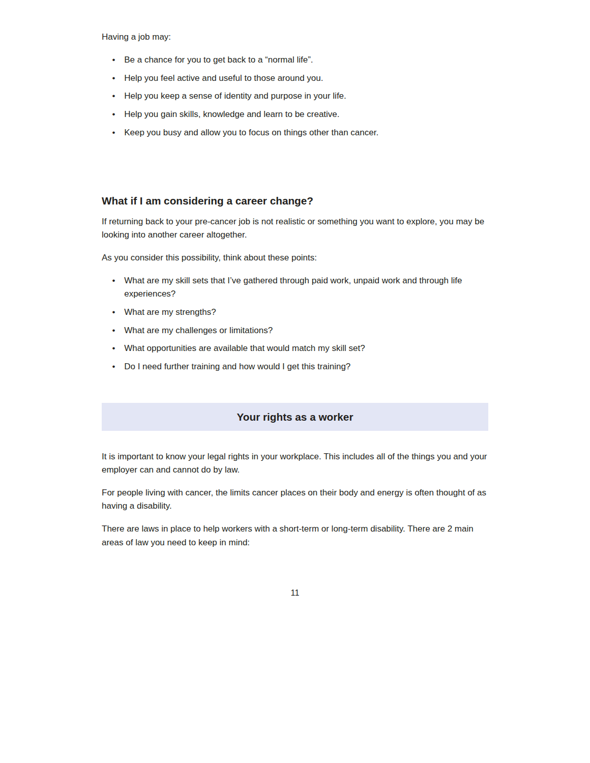Having a job may:
Be a chance for you to get back to a “normal life”.
Help you feel active and useful to those around you.
Help you keep a sense of identity and purpose in your life.
Help you gain skills, knowledge and learn to be creative.
Keep you busy and allow you to focus on things other than cancer.
What if I am considering a career change?
If returning back to your pre-cancer job is not realistic or something you want to explore, you may be looking into another career altogether.
As you consider this possibility, think about these points:
What are my skill sets that I’ve gathered through paid work, unpaid work and through life experiences?
What are my strengths?
What are my challenges or limitations?
What opportunities are available that would match my skill set?
Do I need further training and how would I get this training?
Your rights as a worker
It is important to know your legal rights in your workplace. This includes all of the things you and your employer can and cannot do by law.
For people living with cancer, the limits cancer places on their body and energy is often thought of as having a disability.
There are laws in place to help workers with a short-term or long-term disability. There are 2 main areas of law you need to keep in mind:
11